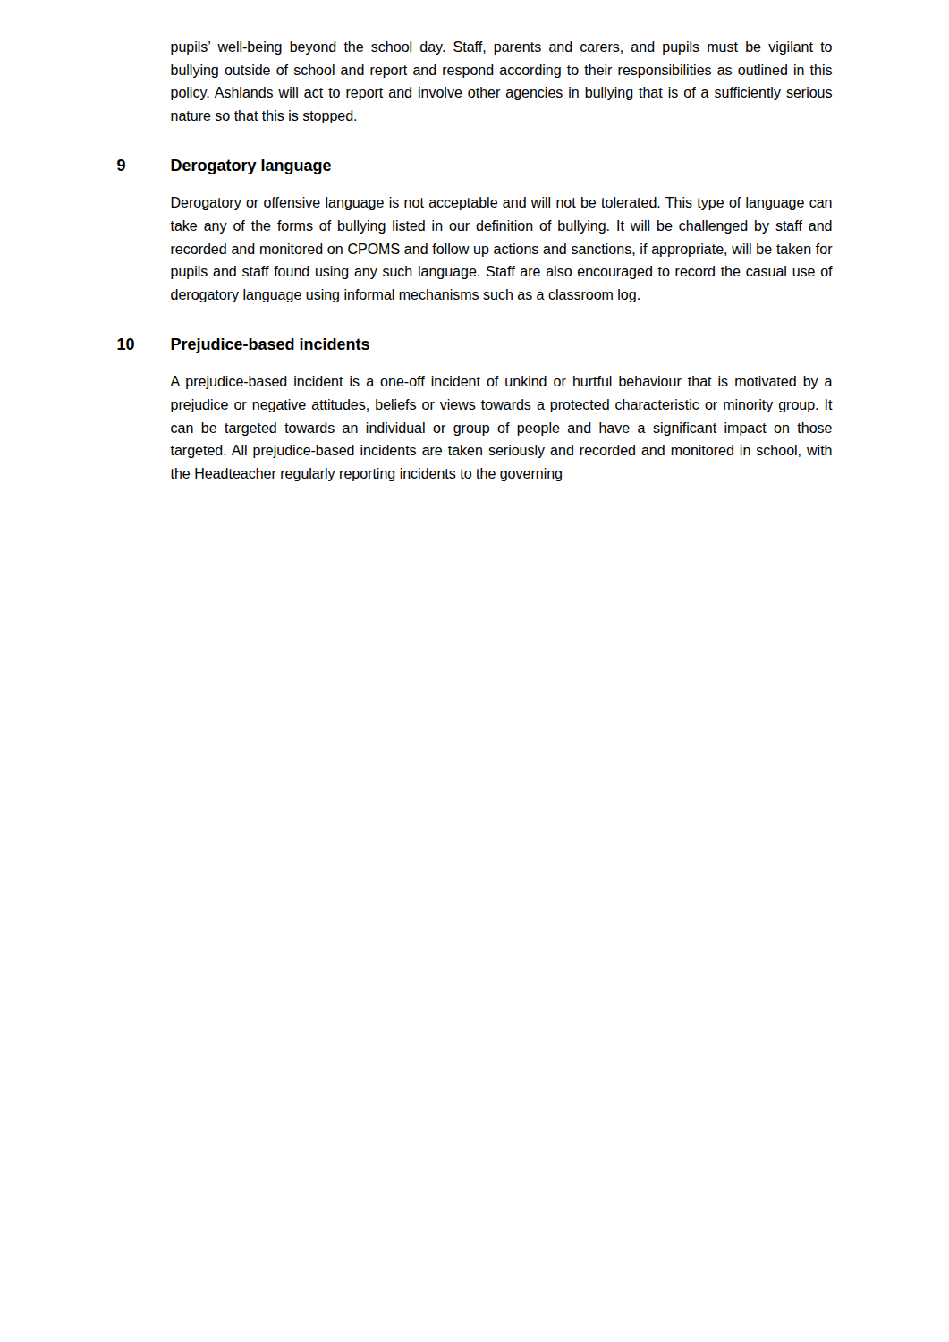pupils’ well-being beyond the school day. Staff, parents and carers, and pupils must be vigilant to bullying outside of school and report and respond according to their responsibilities as outlined in this policy. Ashlands will act to report and involve other agencies in bullying that is of a sufficiently serious nature so that this is stopped.
9 Derogatory language
Derogatory or offensive language is not acceptable and will not be tolerated. This type of language can take any of the forms of bullying listed in our definition of bullying. It will be challenged by staff and recorded and monitored on CPOMS and follow up actions and sanctions, if appropriate, will be taken for pupils and staff found using any such language. Staff are also encouraged to record the casual use of derogatory language using informal mechanisms such as a classroom log.
10 Prejudice-based incidents
A prejudice-based incident is a one-off incident of unkind or hurtful behaviour that is motivated by a prejudice or negative attitudes, beliefs or views towards a protected characteristic or minority group. It can be targeted towards an individual or group of people and have a significant impact on those targeted. All prejudice-based incidents are taken seriously and recorded and monitored in school, with the Headteacher regularly reporting incidents to the governing